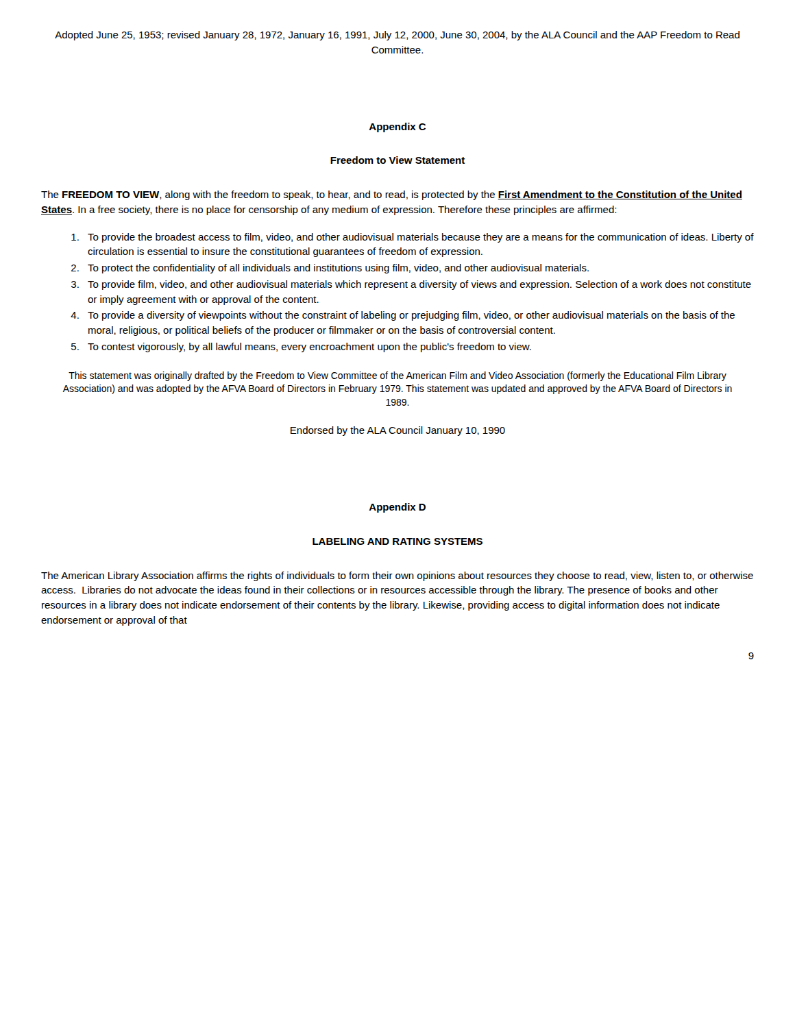Adopted June 25, 1953; revised January 28, 1972, January 16, 1991, July 12, 2000, June 30, 2004, by the ALA Council and the AAP Freedom to Read Committee.
Appendix C
Freedom to View Statement
The FREEDOM TO VIEW, along with the freedom to speak, to hear, and to read, is protected by the First Amendment to the Constitution of the United States. In a free society, there is no place for censorship of any medium of expression. Therefore these principles are affirmed:
To provide the broadest access to film, video, and other audiovisual materials because they are a means for the communication of ideas. Liberty of circulation is essential to insure the constitutional guarantees of freedom of expression.
To protect the confidentiality of all individuals and institutions using film, video, and other audiovisual materials.
To provide film, video, and other audiovisual materials which represent a diversity of views and expression. Selection of a work does not constitute or imply agreement with or approval of the content.
To provide a diversity of viewpoints without the constraint of labeling or prejudging film, video, or other audiovisual materials on the basis of the moral, religious, or political beliefs of the producer or filmmaker or on the basis of controversial content.
To contest vigorously, by all lawful means, every encroachment upon the public's freedom to view.
This statement was originally drafted by the Freedom to View Committee of the American Film and Video Association (formerly the Educational Film Library Association) and was adopted by the AFVA Board of Directors in February 1979. This statement was updated and approved by the AFVA Board of Directors in 1989.
Endorsed by the ALA Council January 10, 1990
Appendix D
LABELING AND RATING SYSTEMS
The American Library Association affirms the rights of individuals to form their own opinions about resources they choose to read, view, listen to, or otherwise access. Libraries do not advocate the ideas found in their collections or in resources accessible through the library. The presence of books and other resources in a library does not indicate endorsement of their contents by the library. Likewise, providing access to digital information does not indicate endorsement or approval of that
9